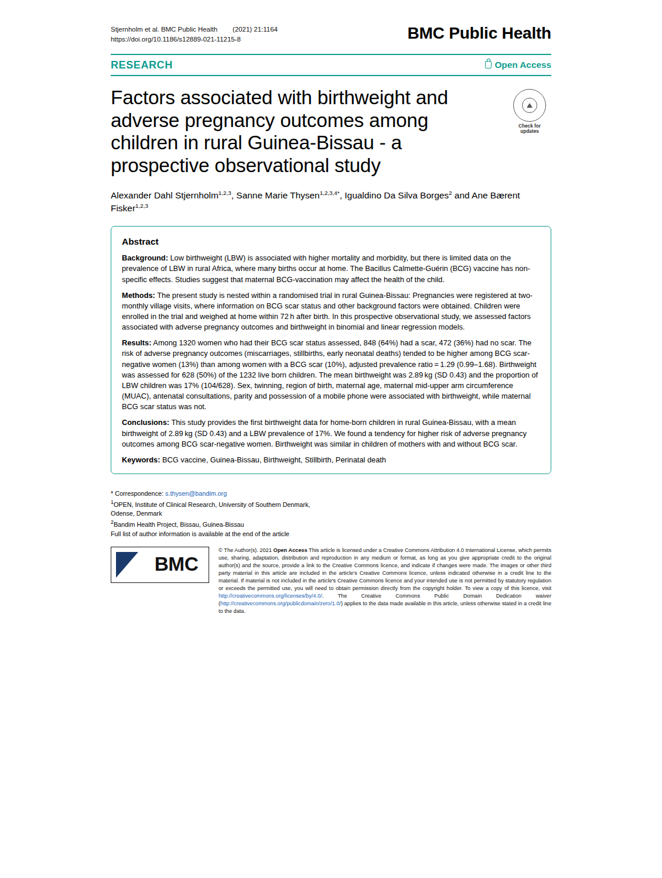Stjernholm et al. BMC Public Health(2021) 21:1164
https://doi.org/10.1186/s12889-021-11215-8
BMC Public Health
Research
Open Access
Factors associated with birthweight and adverse pregnancy outcomes among children in rural Guinea-Bissau - a prospective observational study
Check for
updates
Alexander Dahl Stjernholm1,2,3, Sanne Marie Thysen1,2,3,4*, Igualdino Da Silva Borges2 and Ane Bærent Fisker1,2,3
Abstract
Background: Low birthweight (LBW) is associated with higher mortality and morbidity, but there is limited data on the prevalence of LBW in rural Africa, where many births occur at home. The Bacillus Calmette-Guérin (BCG) vaccine has non-specific effects. Studies suggest that maternal BCG-vaccination may affect the health of the child.
Methods: The present study is nested within a randomised trial in rural Guinea-Bissau: Pregnancies were registered at two-monthly village visits, where information on BCG scar status and other background factors were obtained. Children were enrolled in the trial and weighed at home within 72 h after birth. In this prospective observational study, we assessed factors associated with adverse pregnancy outcomes and birthweight in binomial and linear regression models.
Results: Among 1320 women who had their BCG scar status assessed, 848 (64%) had a scar, 472 (36%) had no scar. The risk of adverse pregnancy outcomes (miscarriages, stillbirths, early neonatal deaths) tended to be higher among BCG scar-negative women (13%) than among women with a BCG scar (10%), adjusted prevalence ratio = 1.29 (0.99–1.68). Birthweight was assessed for 628 (50%) of the 1232 live born children. The mean birthweight was 2.89 kg (SD 0.43) and the proportion of LBW children was 17% (104/628). Sex, twinning, region of birth, maternal age, maternal mid-upper arm circumference (MUAC), antenatal consultations, parity and possession of a mobile phone were associated with birthweight, while maternal BCG scar status was not.
Conclusions: This study provides the first birthweight data for home-born children in rural Guinea-Bissau, with a mean birthweight of 2.89 kg (SD 0.43) and a LBW prevalence of 17%. We found a tendency for higher risk of adverse pregnancy outcomes among BCG scar-negative women. Birthweight was similar in children of mothers with and without BCG scar.
Keywords: BCG vaccine, Guinea-Bissau, Birthweight, Stillbirth, Perinatal death
* Correspondence: s.thysen@bandim.org
1OPEN, Institute of Clinical Research, University of Southern Denmark,
Odense, Denmark
2Bandim Health Project, Bissau, Guinea-Bissau
Full list of author information is available at the end of the article
BMC
© The Author(s). 2021 Open Access This article is licensed under a Creative Commons Attribution 4.0 International License, which permits use, sharing, adaptation, distribution and reproduction in any medium or format, as long as you give appropriate credit to the original author(s) and the source, provide a link to the Creative Commons licence, and indicate if changes were made. The images or other third party material in this article are included in the article's Creative Commons licence, unless indicated otherwise in a credit line to the material. If material is not included in the article's Creative Commons licence and your intended use is not permitted by statutory regulation or exceeds the permitted use, you will need to obtain permission directly from the copyright holder. To view a copy of this licence, visit http://creativecommons.org/licenses/by/4.0/. The Creative Commons Public Domain Dedication waiver (http://creativecommons.org/publicdomain/zero/1.0/) applies to the data made available in this article, unless otherwise stated in a credit line to the data.